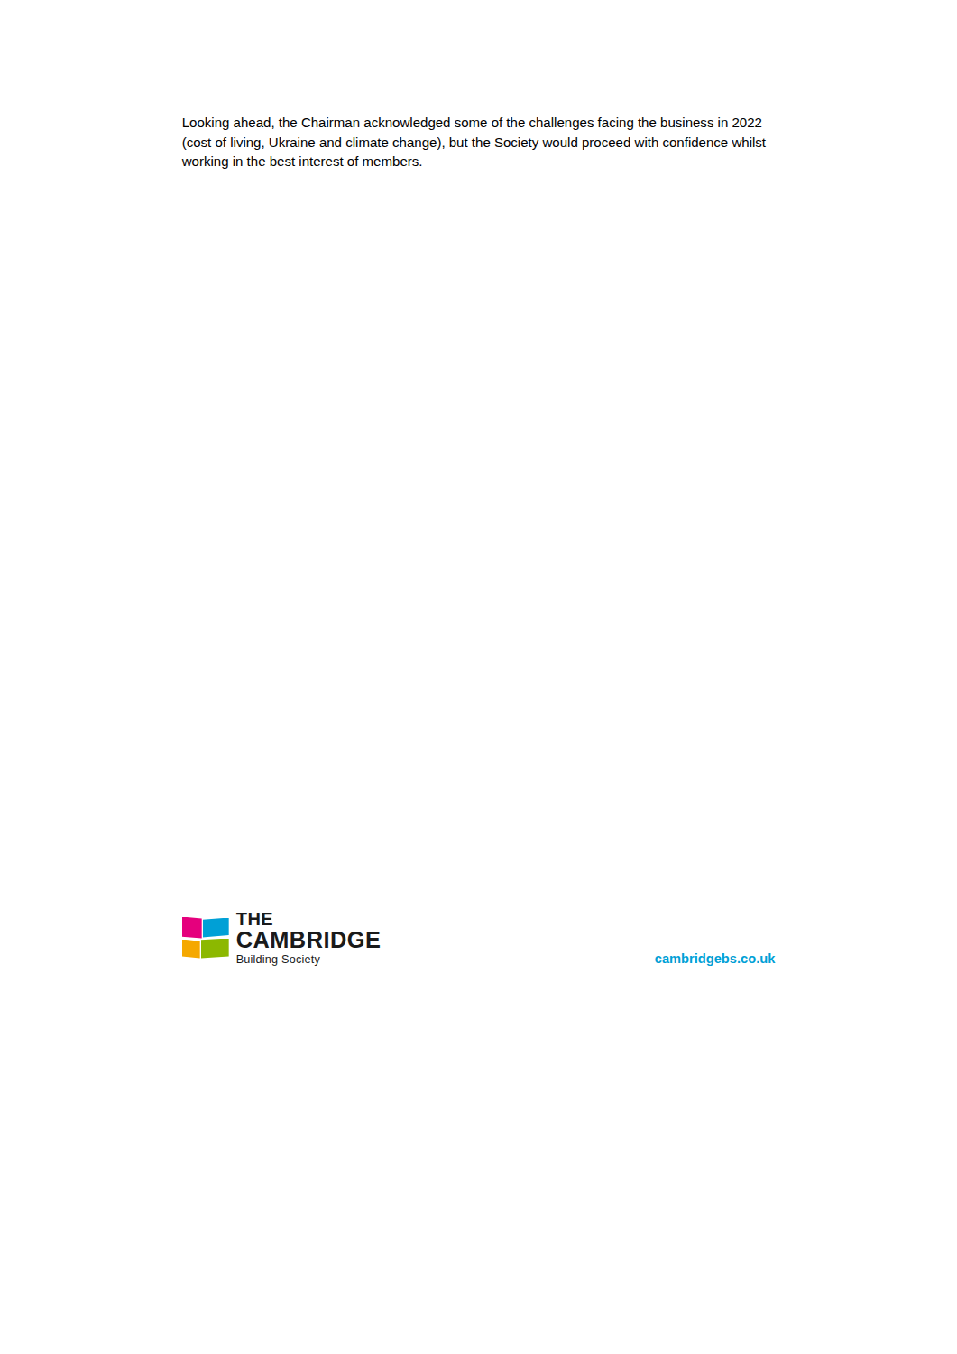Looking ahead, the Chairman acknowledged some of the challenges facing the business in 2022 (cost of living, Ukraine and climate change), but the Society would proceed with confidence whilst working in the best interest of members.
THE CAMBRIDGE Building Society
cambridgebs.co.uk